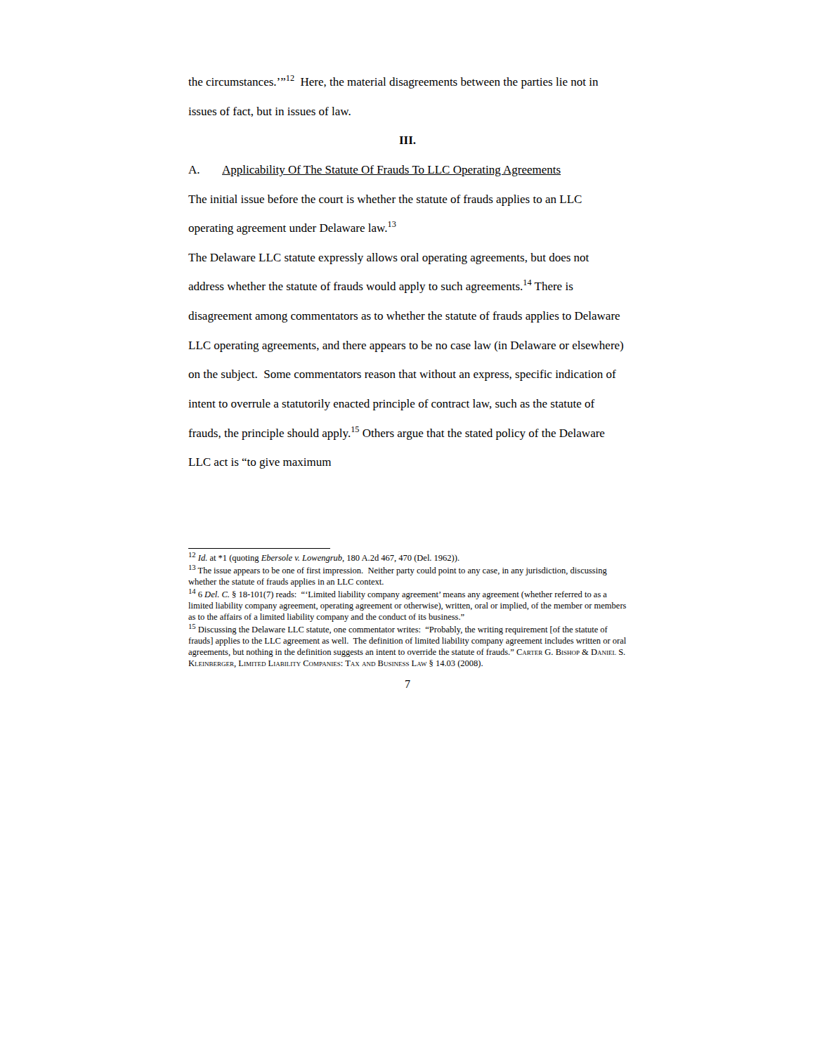the circumstances.’”12 Here, the material disagreements between the parties lie not in issues of fact, but in issues of law.
III.
A. Applicability Of The Statute Of Frauds To LLC Operating Agreements
The initial issue before the court is whether the statute of frauds applies to an LLC operating agreement under Delaware law.13
The Delaware LLC statute expressly allows oral operating agreements, but does not address whether the statute of frauds would apply to such agreements.14 There is disagreement among commentators as to whether the statute of frauds applies to Delaware LLC operating agreements, and there appears to be no case law (in Delaware or elsewhere) on the subject. Some commentators reason that without an express, specific indication of intent to overrule a statutorily enacted principle of contract law, such as the statute of frauds, the principle should apply.15 Others argue that the stated policy of the Delaware LLC act is “to give maximum
12 Id. at *1 (quoting Ebersole v. Lowengrub, 180 A.2d 467, 470 (Del. 1962)).
13 The issue appears to be one of first impression. Neither party could point to any case, in any jurisdiction, discussing whether the statute of frauds applies in an LLC context.
14 6 Del. C. § 18-101(7) reads: “‘Limited liability company agreement’ means any agreement (whether referred to as a limited liability company agreement, operating agreement or otherwise), written, oral or implied, of the member or members as to the affairs of a limited liability company and the conduct of its business.”
15 Discussing the Delaware LLC statute, one commentator writes: “Probably, the writing requirement [of the statute of frauds] applies to the LLC agreement as well. The definition of limited liability company agreement includes written or oral agreements, but nothing in the definition suggests an intent to override the statute of frauds.” Carter G. Bishop & Daniel S. Kleinberger, Limited Liability Companies: Tax and Business Law § 14.03 (2008).
7